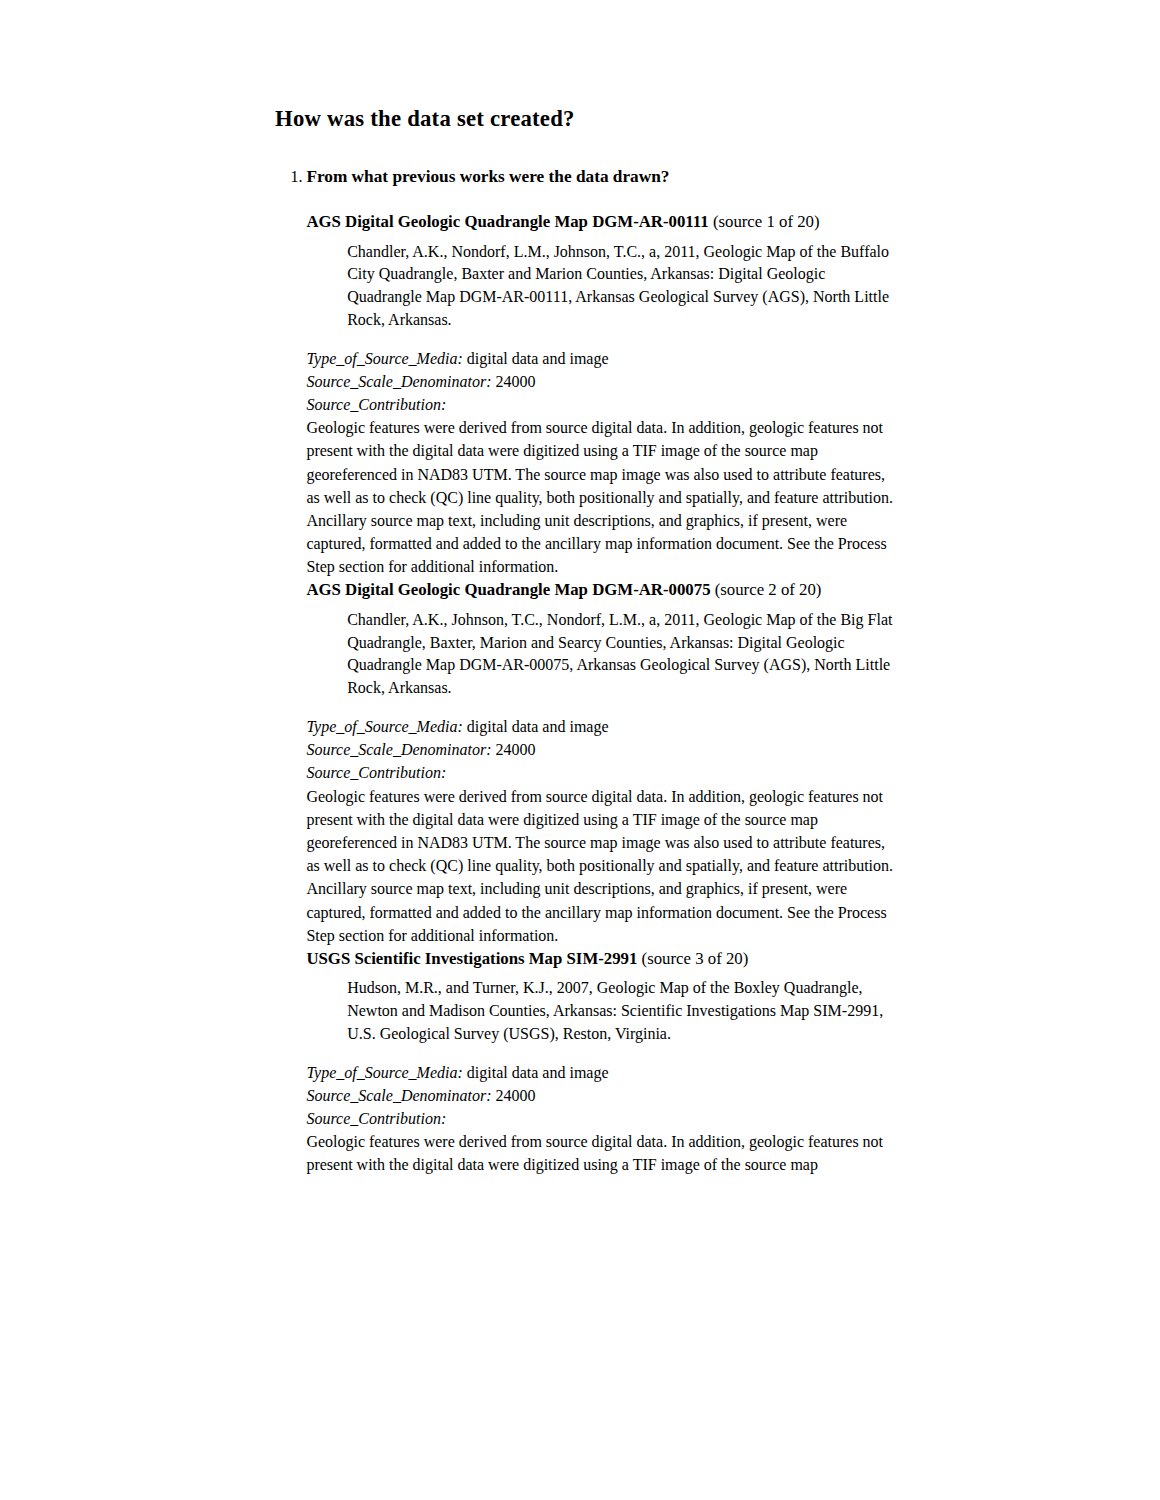How was the data set created?
From what previous works were the data drawn?
AGS Digital Geologic Quadrangle Map DGM-AR-00111 (source 1 of 20)
Chandler, A.K., Nondorf, L.M., Johnson, T.C., a, 2011, Geologic Map of the Buffalo City Quadrangle, Baxter and Marion Counties, Arkansas: Digital Geologic Quadrangle Map DGM-AR-00111, Arkansas Geological Survey (AGS), North Little Rock, Arkansas.
Type_of_Source_Media: digital data and image
Source_Scale_Denominator: 24000
Source_Contribution:
Geologic features were derived from source digital data. In addition, geologic features not present with the digital data were digitized using a TIF image of the source map georeferenced in NAD83 UTM. The source map image was also used to attribute features, as well as to check (QC) line quality, both positionally and spatially, and feature attribution. Ancillary source map text, including unit descriptions, and graphics, if present, were captured, formatted and added to the ancillary map information document. See the Process Step section for additional information.
AGS Digital Geologic Quadrangle Map DGM-AR-00075 (source 2 of 20)
Chandler, A.K., Johnson, T.C., Nondorf, L.M., a, 2011, Geologic Map of the Big Flat Quadrangle, Baxter, Marion and Searcy Counties, Arkansas: Digital Geologic Quadrangle Map DGM-AR-00075, Arkansas Geological Survey (AGS), North Little Rock, Arkansas.
Type_of_Source_Media: digital data and image
Source_Scale_Denominator: 24000
Source_Contribution:
Geologic features were derived from source digital data. In addition, geologic features not present with the digital data were digitized using a TIF image of the source map georeferenced in NAD83 UTM. The source map image was also used to attribute features, as well as to check (QC) line quality, both positionally and spatially, and feature attribution. Ancillary source map text, including unit descriptions, and graphics, if present, were captured, formatted and added to the ancillary map information document. See the Process Step section for additional information.
USGS Scientific Investigations Map SIM-2991 (source 3 of 20)
Hudson, M.R., and Turner, K.J., 2007, Geologic Map of the Boxley Quadrangle, Newton and Madison Counties, Arkansas: Scientific Investigations Map SIM-2991, U.S. Geological Survey (USGS), Reston, Virginia.
Type_of_Source_Media: digital data and image
Source_Scale_Denominator: 24000
Source_Contribution:
Geologic features were derived from source digital data. In addition, geologic features not present with the digital data were digitized using a TIF image of the source map